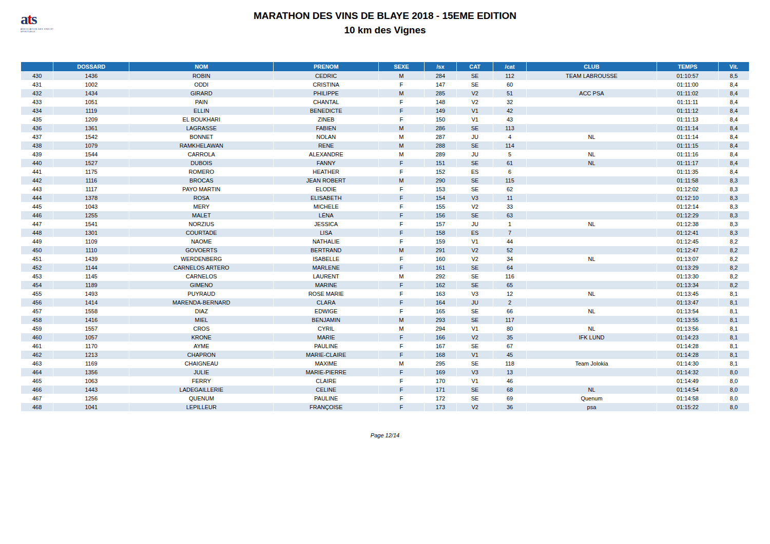ats
ASSOCIATION DES VINS ET SPIRITUEUX
MARATHON DES VINS DE BLAYE 2018 - 15EME EDITION
10 km des Vignes
| | DOSSARD | NOM | PRENOM | SEXE | /sx | CAT | /cat | CLUB | TEMPS | Vit. |
| --- | --- | --- | --- | --- | --- | --- | --- | --- | --- | --- |
| 430 | 1436 | ROBIN | CEDRIC | M | 284 | SE | 112 | TEAM LABROUSSE | 01:10:57 | 8,5 |
| 431 | 1002 | ODDI | CRISTINA | F | 147 | SE | 60 | | 01:11:00 | 8,4 |
| 432 | 1434 | GIRARD | PHILIPPE | M | 285 | V2 | 51 | ACC PSA | 01:11:02 | 8,4 |
| 433 | 1051 | PAIN | CHANTAL | F | 148 | V2 | 32 | | 01:11:11 | 8,4 |
| 434 | 1119 | ELLIN | BENEDICTE | F | 149 | V1 | 42 | | 01:11:12 | 8,4 |
| 435 | 1209 | EL BOUKHARI | ZINEB | F | 150 | V1 | 43 | | 01:11:13 | 8,4 |
| 436 | 1361 | LAGRASSE | FABIEN | M | 286 | SE | 113 | | 01:11:14 | 8,4 |
| 437 | 1542 | BONNET | NOLAN | M | 287 | JU | 4 | NL | 01:11:14 | 8,4 |
| 438 | 1079 | RAMKHELAWAN | RENE | M | 288 | SE | 114 | | 01:11:15 | 8,4 |
| 439 | 1544 | CARROLA | ALEXANDRE | M | 289 | JU | 5 | NL | 01:11:16 | 8,4 |
| 440 | 1527 | DUBOIS | FANNY | F | 151 | SE | 61 | NL | 01:11:17 | 8,4 |
| 441 | 1175 | ROMERO | HEATHER | F | 152 | ES | 6 | | 01:11:35 | 8,4 |
| 442 | 1116 | BROCAS | JEAN ROBERT | M | 290 | SE | 115 | | 01:11:58 | 8,3 |
| 443 | 1117 | PAYO MARTIN | ELODIE | F | 153 | SE | 62 | | 01:12:02 | 8,3 |
| 444 | 1378 | ROSA | ELISABETH | F | 154 | V3 | 11 | | 01:12:10 | 8,3 |
| 445 | 1043 | MERY | MICHELE | F | 155 | V2 | 33 | | 01:12:14 | 8,3 |
| 446 | 1255 | MALET | LÉNA | F | 156 | SE | 63 | | 01:12:29 | 8,3 |
| 447 | 1541 | NORZIUS | JESSICA | F | 157 | JU | 1 | NL | 01:12:38 | 8,3 |
| 448 | 1301 | COURTADE | LISA | F | 158 | ES | 7 | | 01:12:41 | 8,3 |
| 449 | 1109 | NAOME | NATHALIE | F | 159 | V1 | 44 | | 01:12:45 | 8,2 |
| 450 | 1110 | GOVOERTS | BERTRAND | M | 291 | V2 | 52 | | 01:12:47 | 8,2 |
| 451 | 1439 | WERDENBERG | ISABELLE | F | 160 | V2 | 34 | NL | 01:13:07 | 8,2 |
| 452 | 1144 | CARNELOS ARTERO | MARLENE | F | 161 | SE | 64 | | 01:13:29 | 8,2 |
| 453 | 1145 | CARNELOS | LAURENT | M | 292 | SE | 116 | | 01:13:30 | 8,2 |
| 454 | 1189 | GIMENO | MARINE | F | 162 | SE | 65 | | 01:13:34 | 8,2 |
| 455 | 1493 | PUYRAUD | ROSE MARIE | F | 163 | V3 | 12 | NL | 01:13:45 | 8,1 |
| 456 | 1414 | MARENDA-BERNARD | CLARA | F | 164 | JU | 2 | | 01:13:47 | 8,1 |
| 457 | 1558 | DIAZ | EDWIGE | F | 165 | SE | 66 | NL | 01:13:54 | 8,1 |
| 458 | 1416 | MIEL | BENJAMIN | M | 293 | SE | 117 | | 01:13:55 | 8,1 |
| 459 | 1557 | CROS | CYRIL | M | 294 | V1 | 80 | NL | 01:13:56 | 8,1 |
| 460 | 1057 | KRONE | MARIE | F | 166 | V2 | 35 | IFK LUND | 01:14:23 | 8,1 |
| 461 | 1170 | AYME | PAULINE | F | 167 | SE | 67 | | 01:14:28 | 8,1 |
| 462 | 1213 | CHAPRON | MARIE-CLAIRE | F | 168 | V1 | 45 | | 01:14:28 | 8,1 |
| 463 | 1169 | CHAIGNEAU | MAXIME | M | 295 | SE | 118 | Team Jolokia | 01:14:30 | 8,1 |
| 464 | 1356 | JULIE | MARIE-PIERRE | F | 169 | V3 | 13 | | 01:14:32 | 8,0 |
| 465 | 1063 | FERRY | CLAIRE | F | 170 | V1 | 46 | | 01:14:49 | 8,0 |
| 466 | 1443 | LADEGAILLERIE | CELINE | F | 171 | SE | 68 | NL | 01:14:54 | 8,0 |
| 467 | 1256 | QUENUM | PAULINE | F | 172 | SE | 69 | Quenum | 01:14:58 | 8,0 |
| 468 | 1041 | LEPILLEUR | FRANÇOISE | F | 173 | V2 | 36 | psa | 01:15:22 | 8,0 |
Page 12/14